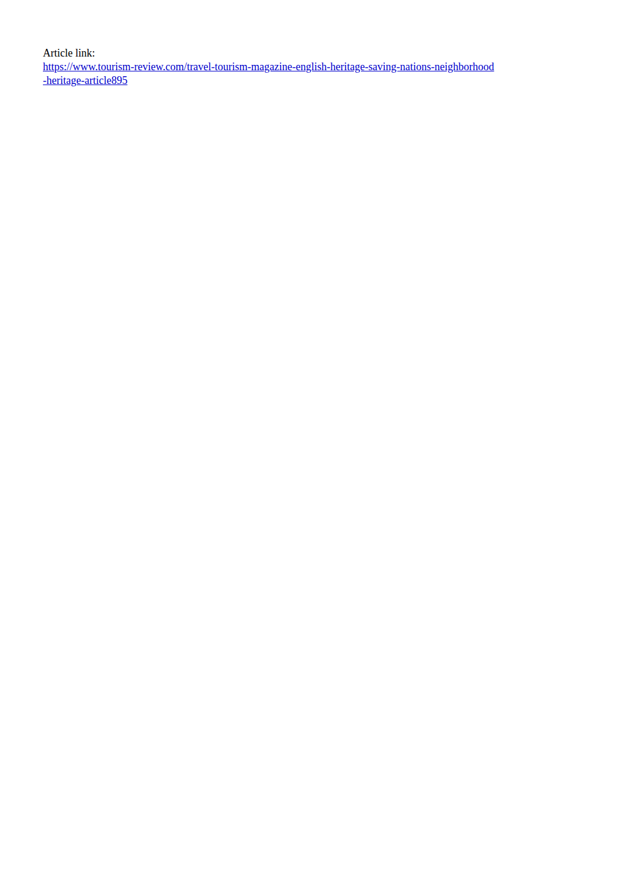Article link:
https://www.tourism-review.com/travel-tourism-magazine-english-heritage-saving-nations-neighborhood-heritage-article895